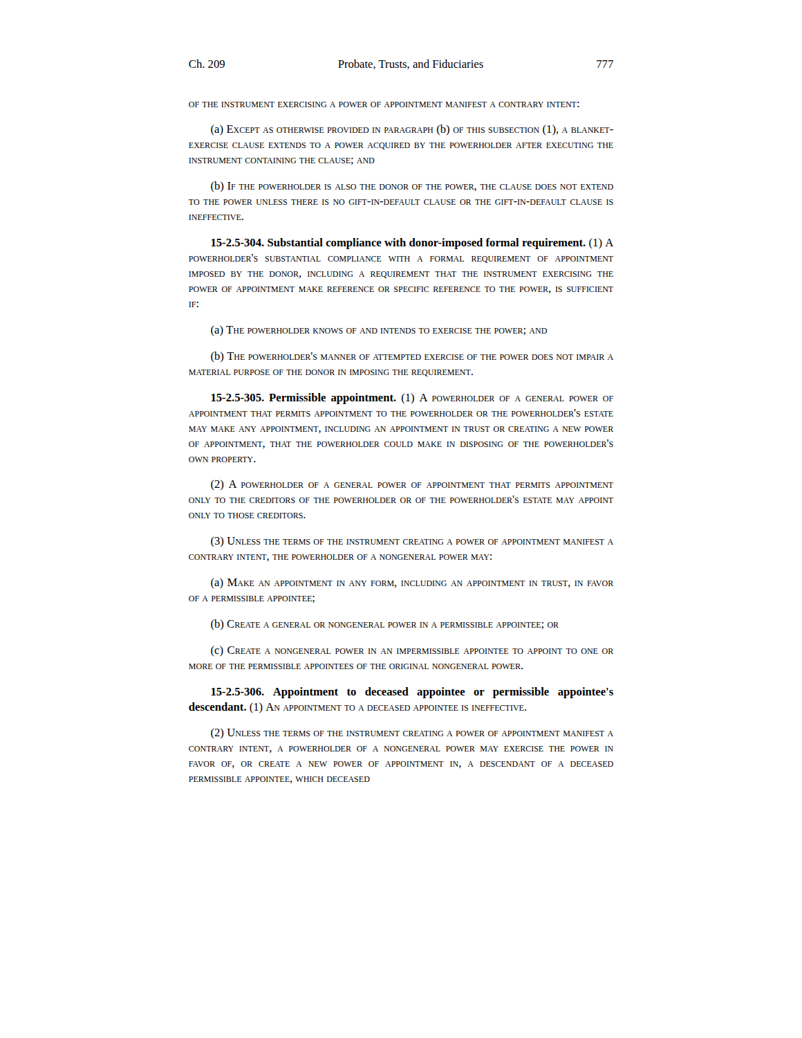Ch. 209 Probate, Trusts, and Fiduciaries 777
of the instrument exercising a power of appointment manifest a contrary intent:
(a) Except as otherwise provided in paragraph (b) of this subsection (1), a blanket-exercise clause extends to a power acquired by the powerholder after executing the instrument containing the clause; and
(b) If the powerholder is also the donor of the power, the clause does not extend to the power unless there is no gift-in-default clause or the gift-in-default clause is ineffective.
15-2.5-304. Substantial compliance with donor-imposed formal requirement. (1) A powerholder's substantial compliance with a formal requirement of appointment imposed by the donor, including a requirement that the instrument exercising the power of appointment make reference or specific reference to the power, is sufficient if:
(a) The powerholder knows of and intends to exercise the power; and
(b) The powerholder's manner of attempted exercise of the power does not impair a material purpose of the donor in imposing the requirement.
15-2.5-305. Permissible appointment. (1) A powerholder of a general power of appointment that permits appointment to the powerholder or the powerholder's estate may make any appointment, including an appointment in trust or creating a new power of appointment, that the powerholder could make in disposing of the powerholder's own property.
(2) A powerholder of a general power of appointment that permits appointment only to the creditors of the powerholder or of the powerholder's estate may appoint only to those creditors.
(3) Unless the terms of the instrument creating a power of appointment manifest a contrary intent, the powerholder of a nongeneral power may:
(a) Make an appointment in any form, including an appointment in trust, in favor of a permissible appointee;
(b) Create a general or nongeneral power in a permissible appointee; or
(c) Create a nongeneral power in an impermissible appointee to appoint to one or more of the permissible appointees of the original nongeneral power.
15-2.5-306. Appointment to deceased appointee or permissible appointee's descendant. (1) An appointment to a deceased appointee is ineffective.
(2) Unless the terms of the instrument creating a power of appointment manifest a contrary intent, a powerholder of a nongeneral power may exercise the power in favor of, or create a new power of appointment in, a descendant of a deceased permissible appointee, which deceased